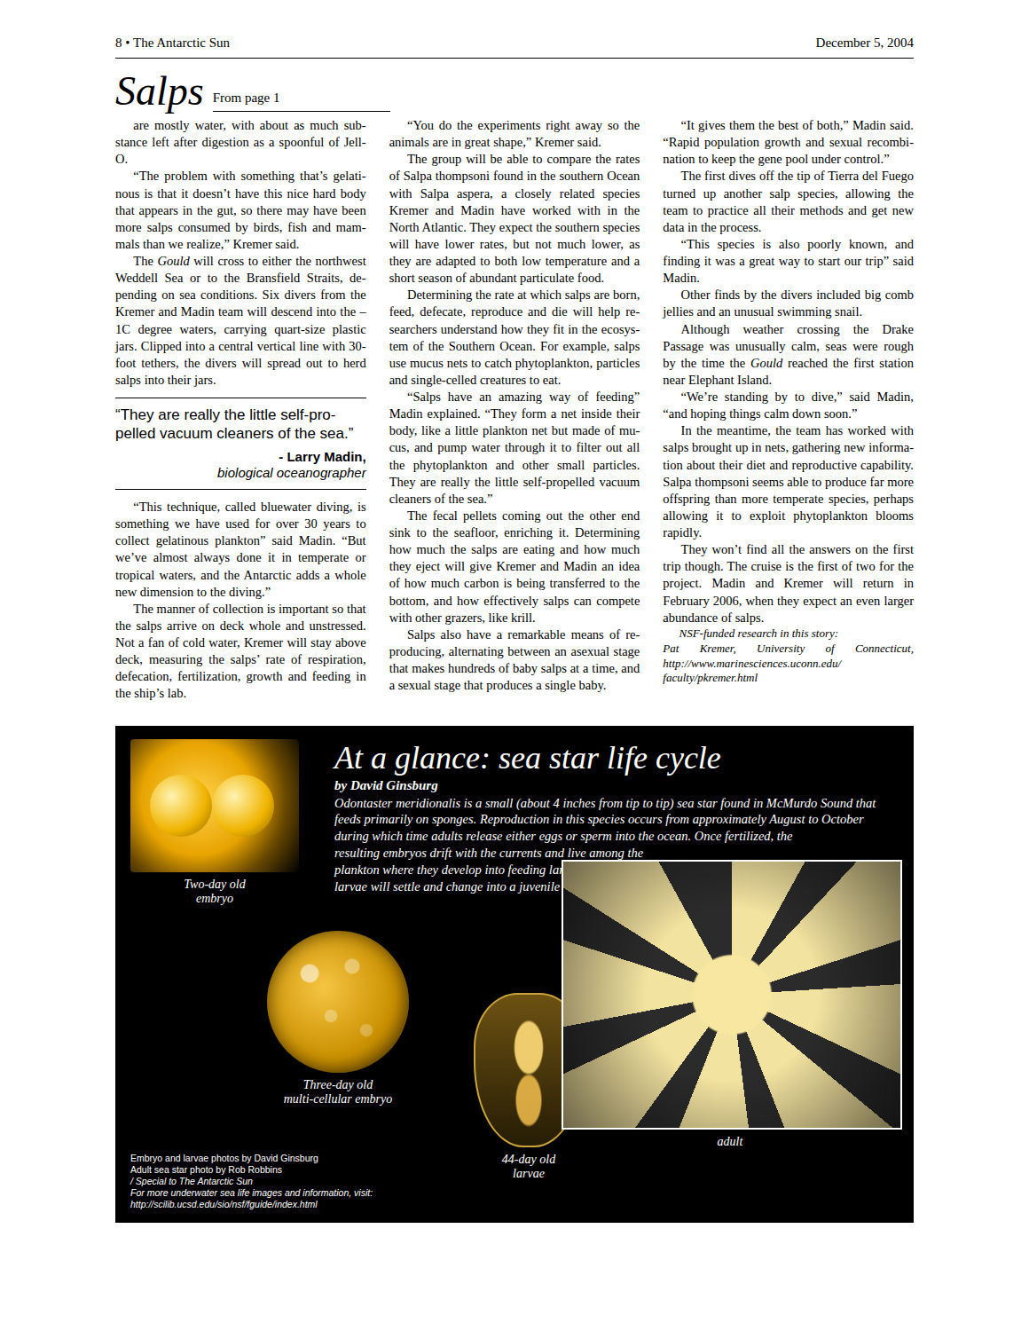8 • The Antarctic Sun
December 5, 2004
Salps
From page 1
are mostly water, with about as much substance left after digestion as a spoonful of Jell-O.
“The problem with something that’s gelatinous is that it doesn’t have this nice hard body that appears in the gut, so there may have been more salps consumed by birds, fish and mammals than we realize,” Kremer said.
The Gould will cross to either the northwest Weddell Sea or to the Bransfield Straits, depending on sea conditions. Six divers from the Kremer and Madin team will descend into the –1C degree waters, carrying quart-size plastic jars. Clipped into a central vertical line with 30-foot tethers, the divers will spread out to herd salps into their jars.
“They are really the little self-propelled vacuum cleaners of the sea.”
- Larry Madin, biological oceanographer
“This technique, called bluewater diving, is something we have used for over 30 years to collect gelatinous plankton” said Madin. “But we’ve almost always done it in temperate or tropical waters, and the Antarctic adds a whole new dimension to the diving.”
The manner of collection is important so that the salps arrive on deck whole and unstressed. Not a fan of cold water, Kremer will stay above deck, measuring the salps’ rate of respiration, defecation, fertilization, growth and feeding in the ship’s lab.
“You do the experiments right away so the animals are in great shape,” Kremer said.
The group will be able to compare the rates of Salpa thompsoni found in the southern Ocean with Salpa aspera, a closely related species Kremer and Madin have worked with in the North Atlantic. They expect the southern species will have lower rates, but not much lower, as they are adapted to both low temperature and a short season of abundant particulate food.
Determining the rate at which salps are born, feed, defecate, reproduce and die will help researchers understand how they fit in the ecosystem of the Southern Ocean. For example, salps use mucus nets to catch phytoplankton, particles and single-celled creatures to eat.
“Salps have an amazing way of feeding” Madin explained. “They form a net inside their body, like a little plankton net but made of mucus, and pump water through it to filter out all the phytoplankton and other small particles. They are really the little self-propelled vacuum cleaners of the sea.”
The fecal pellets coming out the other end sink to the seafloor, enriching it. Determining how much the salps are eating and how much they eject will give Kremer and Madin an idea of how much carbon is being transferred to the bottom, and how effectively salps can compete with other grazers, like krill.
Salps also have a remarkable means of reproducing, alternating between an asexual stage that makes hundreds of baby salps at a time, and a sexual stage that produces a single baby.
“It gives them the best of both,” Madin said. “Rapid population growth and sexual recombination to keep the gene pool under control.”
The first dives off the tip of Tierra del Fuego turned up another salp species, allowing the team to practice all their methods and get new data in the process.
“This species is also poorly known, and finding it was a great way to start our trip” said Madin.
Other finds by the divers included big comb jellies and an unusual swimming snail.
Although weather crossing the Drake Passage was unusually calm, seas were rough by the time the Gould reached the first station near Elephant Island.
“We’re standing by to dive,” said Madin, “and hoping things calm down soon.”
In the meantime, the team has worked with salps brought up in nets, gathering new information about their diet and reproductive capability. Salpa thompsoni seems able to produce far more offspring than more temperate species, perhaps allowing it to exploit phytoplankton blooms rapidly.
They won’t find all the answers on the first trip though. The cruise is the first of two for the project. Madin and Kremer will return in February 2006, when they expect an even larger abundance of salps.
NSF-funded research in this story:
Pat Kremer, University of Connecticut, http://www.marinesciences.uconn.edu/ faculty/pkremer.html
At a glance: sea star life cycle
by David Ginsburg
Odontaster meridionalis is a small (about 4 inches from tip to tip) sea star found in McMurdo Sound that feeds primarily on sponges. Reproduction in this species occurs from approximately August to October during which time adults release either eggs or sperm into the ocean. Once fertilized, the resulting embryos drift with the currents and live among the plankton where they develop into feeding larvae. Eventually, these larvae will settle and change into a juvenile sea star.
Two-day old
embryo
Three-day old
multi-cellular embryo
44-day old
larvae
adult
Embryo and larvae photos by David Ginsburg
Adult sea star photo by Rob Robbins
/ Special to The Antarctic Sun
For more underwater sea life images and information, visit:
http://scilib.ucsd.edu/sio/nsf/fguide/index.html